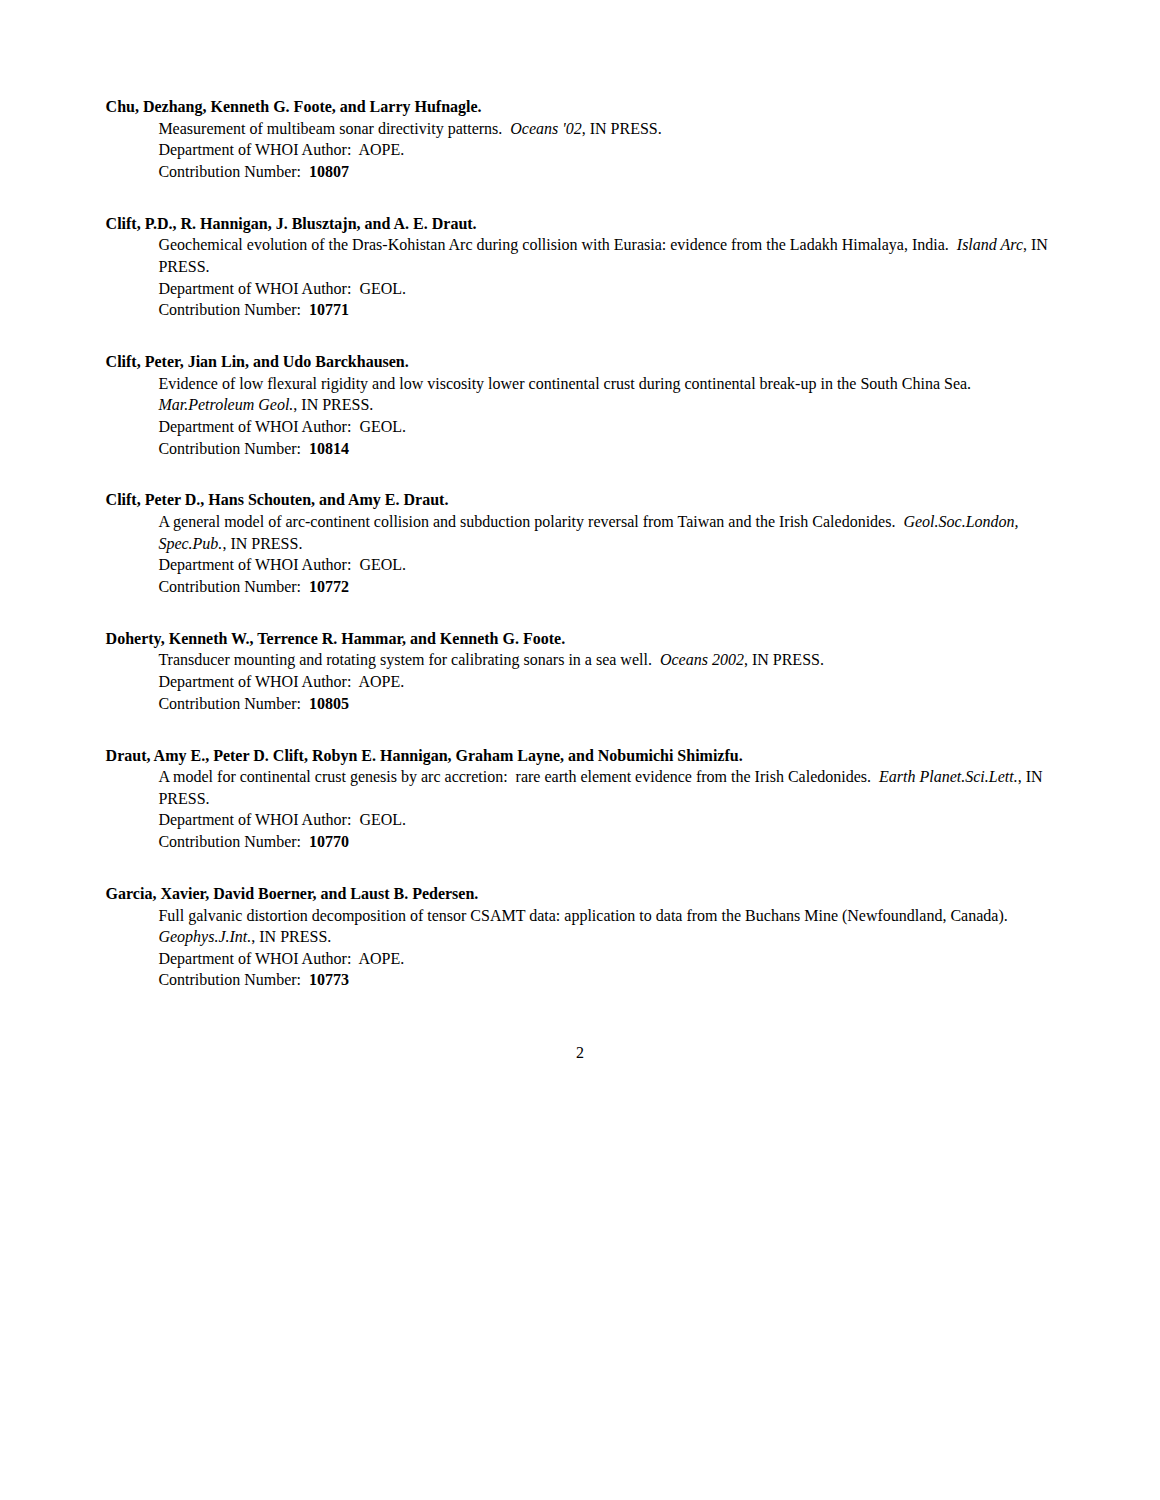Chu, Dezhang, Kenneth G. Foote, and Larry Hufnagle.
Measurement of multibeam sonar directivity patterns. Oceans '02, IN PRESS.
Department of WHOI Author: AOPE.
Contribution Number: 10807
Clift, P.D., R. Hannigan, J. Blusztajn, and A. E. Draut.
Geochemical evolution of the Dras-Kohistan Arc during collision with Eurasia: evidence from the Ladakh Himalaya, India. Island Arc, IN PRESS.
Department of WHOI Author: GEOL.
Contribution Number: 10771
Clift, Peter, Jian Lin, and Udo Barckhausen.
Evidence of low flexural rigidity and low viscosity lower continental crust during continental break-up in the South China Sea. Mar.Petroleum Geol., IN PRESS.
Department of WHOI Author: GEOL.
Contribution Number: 10814
Clift, Peter D., Hans Schouten, and Amy E. Draut.
A general model of arc-continent collision and subduction polarity reversal from Taiwan and the Irish Caledonides. Geol.Soc.London, Spec.Pub., IN PRESS.
Department of WHOI Author: GEOL.
Contribution Number: 10772
Doherty, Kenneth W., Terrence R. Hammar, and Kenneth G. Foote.
Transducer mounting and rotating system for calibrating sonars in a sea well. Oceans 2002, IN PRESS.
Department of WHOI Author: AOPE.
Contribution Number: 10805
Draut, Amy E., Peter D. Clift, Robyn E. Hannigan, Graham Layne, and Nobumichi Shimizfu.
A model for continental crust genesis by arc accretion: rare earth element evidence from the Irish Caledonides. Earth Planet.Sci.Lett., IN PRESS.
Department of WHOI Author: GEOL.
Contribution Number: 10770
Garcia, Xavier, David Boerner, and Laust B. Pedersen.
Full galvanic distortion decomposition of tensor CSAMT data: application to data from the Buchans Mine (Newfoundland, Canada). Geophys.J.Int., IN PRESS.
Department of WHOI Author: AOPE.
Contribution Number: 10773
2